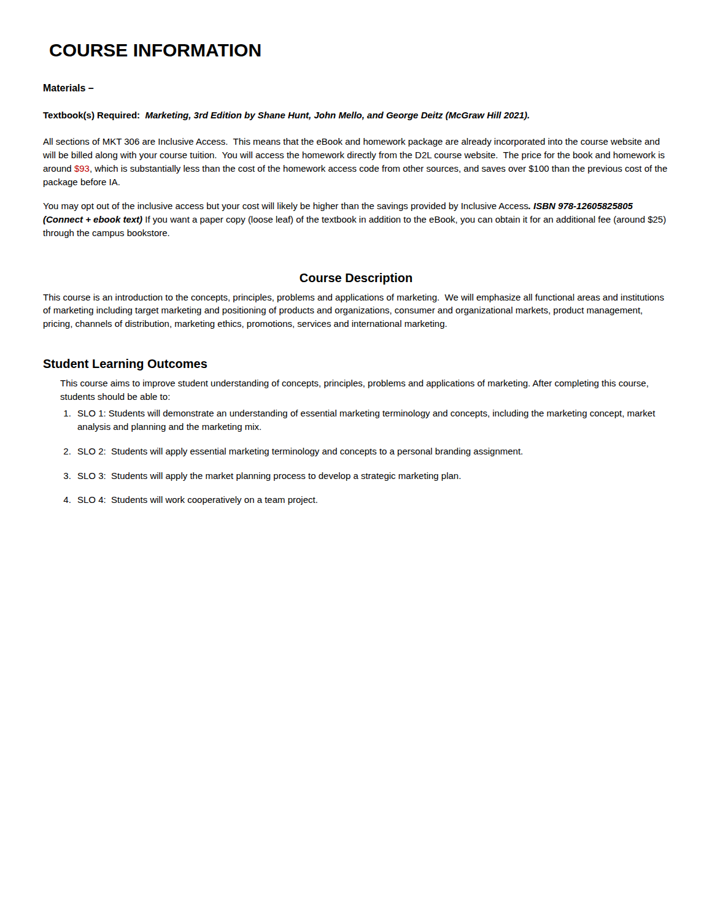COURSE INFORMATION
Materials –
Textbook(s) Required: Marketing, 3rd Edition by Shane Hunt, John Mello, and George Deitz (McGraw Hill 2021).
All sections of MKT 306 are Inclusive Access. This means that the eBook and homework package are already incorporated into the course website and will be billed along with your course tuition. You will access the homework directly from the D2L course website. The price for the book and homework is around $93, which is substantially less than the cost of the homework access code from other sources, and saves over $100 than the previous cost of the package before IA.
You may opt out of the inclusive access but your cost will likely be higher than the savings provided by Inclusive Access. ISBN 978-12605825805 (Connect + ebook text) If you want a paper copy (loose leaf) of the textbook in addition to the eBook, you can obtain it for an additional fee (around $25) through the campus bookstore.
Course Description
This course is an introduction to the concepts, principles, problems and applications of marketing. We will emphasize all functional areas and institutions of marketing including target marketing and positioning of products and organizations, consumer and organizational markets, product management, pricing, channels of distribution, marketing ethics, promotions, services and international marketing.
Student Learning Outcomes
This course aims to improve student understanding of concepts, principles, problems and applications of marketing. After completing this course, students should be able to:
SLO 1: Students will demonstrate an understanding of essential marketing terminology and concepts, including the marketing concept, market analysis and planning and the marketing mix.
SLO 2: Students will apply essential marketing terminology and concepts to a personal branding assignment.
SLO 3: Students will apply the market planning process to develop a strategic marketing plan.
SLO 4: Students will work cooperatively on a team project.